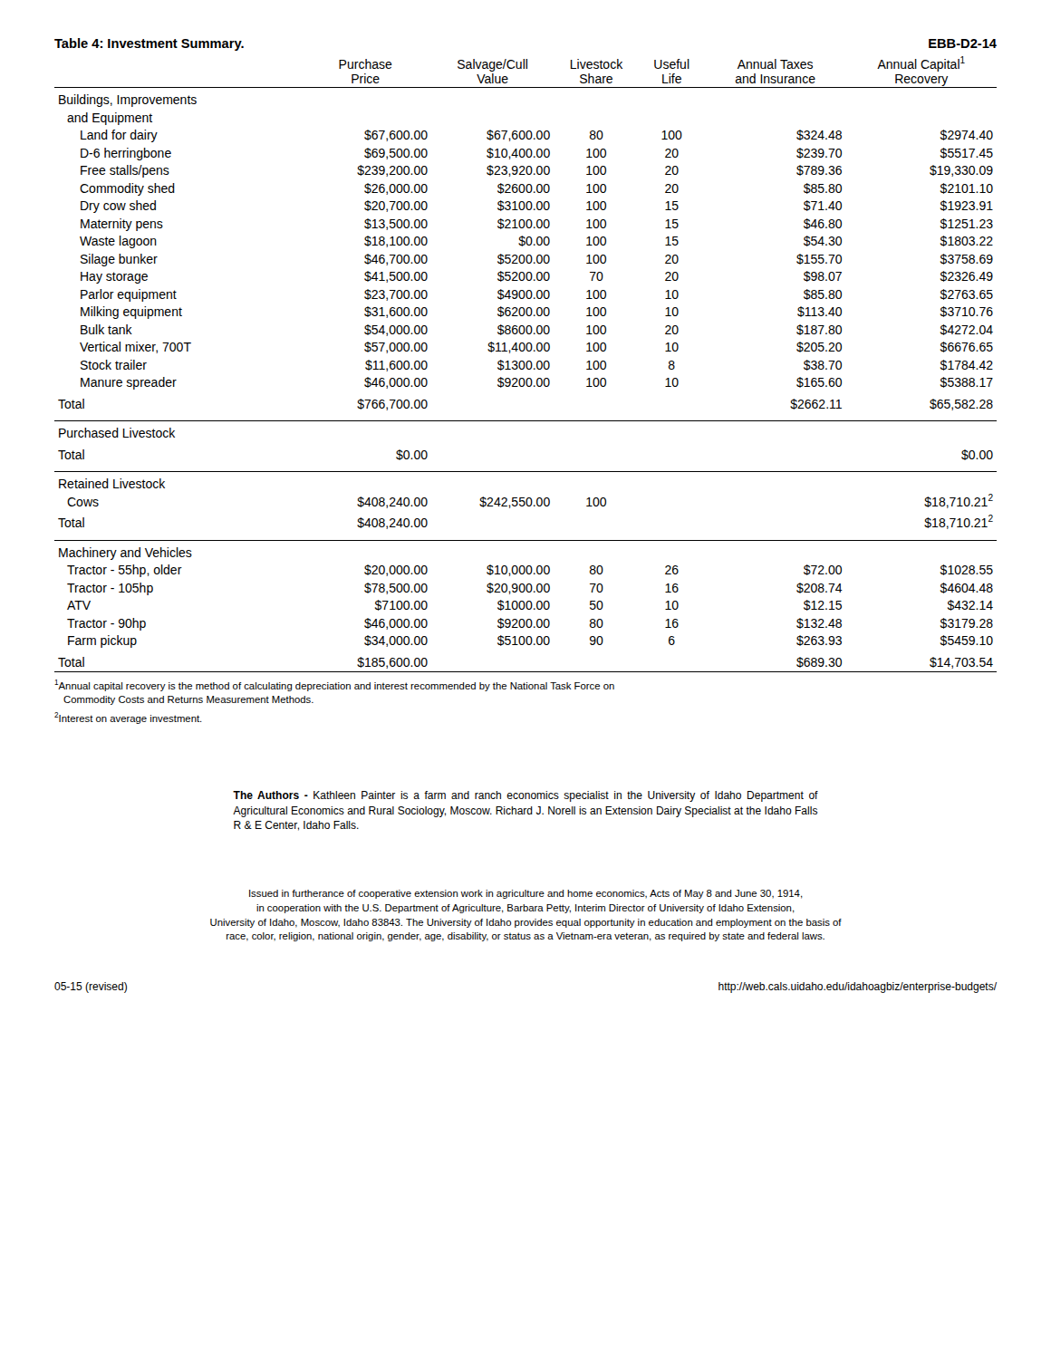Table 4: Investment Summary. EBB-D2-14
| | Purchase Price | Salvage/Cull Value | Livestock Share | Useful Life | Annual Taxes and Insurance | Annual Capital 1 Recovery |
| --- | --- | --- | --- | --- | --- | --- |
| Buildings, Improvements | | | | | | |
| and Equipment | | | | | | |
| Land for dairy | $67,600.00 | $67,600.00 | 80 | 100 | $324.48 | $2974.40 |
| D-6 herringbone | $69,500.00 | $10,400.00 | 100 | 20 | $239.70 | $5517.45 |
| Free stalls/pens | $239,200.00 | $23,920.00 | 100 | 20 | $789.36 | $19,330.09 |
| Commodity shed | $26,000.00 | $2600.00 | 100 | 20 | $85.80 | $2101.10 |
| Dry cow shed | $20,700.00 | $3100.00 | 100 | 15 | $71.40 | $1923.91 |
| Maternity pens | $13,500.00 | $2100.00 | 100 | 15 | $46.80 | $1251.23 |
| Waste lagoon | $18,100.00 | $0.00 | 100 | 15 | $54.30 | $1803.22 |
| Silage bunker | $46,700.00 | $5200.00 | 100 | 20 | $155.70 | $3758.69 |
| Hay storage | $41,500.00 | $5200.00 | 70 | 20 | $98.07 | $2326.49 |
| Parlor equipment | $23,700.00 | $4900.00 | 100 | 10 | $85.80 | $2763.65 |
| Milking equipment | $31,600.00 | $6200.00 | 100 | 10 | $113.40 | $3710.76 |
| Bulk tank | $54,000.00 | $8600.00 | 100 | 20 | $187.80 | $4272.04 |
| Vertical mixer, 700T | $57,000.00 | $11,400.00 | 100 | 10 | $205.20 | $6676.65 |
| Stock trailer | $11,600.00 | $1300.00 | 100 | 8 | $38.70 | $1784.42 |
| Manure spreader | $46,000.00 | $9200.00 | 100 | 10 | $165.60 | $5388.17 |
| Total | $766,700.00 | | | | $2662.11 | $65,582.28 |
| Purchased Livestock | | | | | | |
| Total | $0.00 | | | | | $0.00 |
| Retained Livestock | | | | | | |
| Cows | $408,240.00 | $242,550.00 | 100 | | | $18,710.21 2 |
| Total | $408,240.00 | | | | | $18,710.21 2 |
| Machinery and Vehicles | | | | | | |
| Tractor - 55hp, older | $20,000.00 | $10,000.00 | 80 | 26 | $72.00 | $1028.55 |
| Tractor - 105hp | $78,500.00 | $20,900.00 | 70 | 16 | $208.74 | $4604.48 |
| ATV | $7100.00 | $1000.00 | 50 | 10 | $12.15 | $432.14 |
| Tractor - 90hp | $46,000.00 | $9200.00 | 80 | 16 | $132.48 | $3179.28 |
| Farm pickup | $34,000.00 | $5100.00 | 90 | 6 | $263.93 | $5459.10 |
| Total | $185,600.00 | | | | $689.30 | $14,703.54 |
1Annual capital recovery is the method of calculating depreciation and interest recommended by the National Task Force on Commodity Costs and Returns Measurement Methods.
2Interest on average investment.
The Authors - Kathleen Painter is a farm and ranch economics specialist in the University of Idaho Department of Agricultural Economics and Rural Sociology, Moscow. Richard J. Norell is an Extension Dairy Specialist at the Idaho Falls R & E Center, Idaho Falls.
Issued in furtherance of cooperative extension work in agriculture and home economics, Acts of May 8 and June 30, 1914,
in cooperation with the U.S. Department of Agriculture, Barbara Petty, Interim Director of University of Idaho Extension,
University of Idaho, Moscow, Idaho 83843. The University of Idaho provides equal opportunity in education and employment on the basis of
race, color, religion, national origin, gender, age, disability, or status as a Vietnam-era veteran, as required by state and federal laws.
05-15 (revised) http://web.cals.uidaho.edu/idahoagbiz/enterprise-budgets/